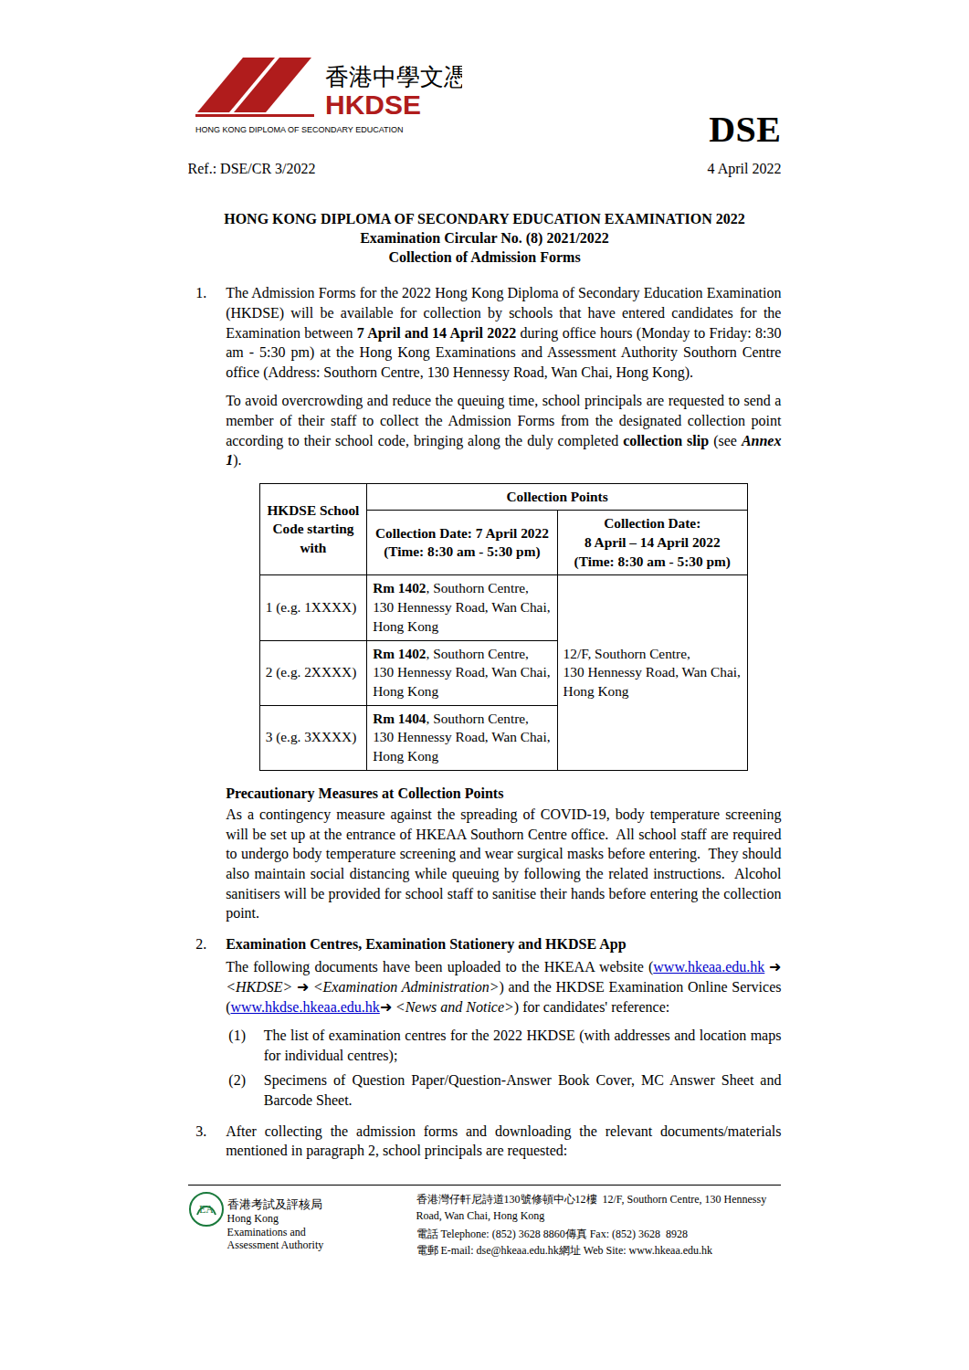香港中學文憑 HKDSE HONG KONG DIPLOMA OF SECONDARY EDUCATION
DSE
Ref.: DSE/CR 3/2022
4 April 2022
HONG KONG DIPLOMA OF SECONDARY EDUCATION EXAMINATION 2022
Examination Circular No. (8) 2021/2022
Collection of Admission Forms
1.
The Admission Forms for the 2022 Hong Kong Diploma of Secondary Education Examination (HKDSE) will be available for collection by schools that have entered candidates for the Examination between 7 April and 14 April 2022 during office hours (Monday to Friday: 8:30 am - 5:30 pm) at the Hong Kong Examinations and Assessment Authority Southorn Centre office (Address: Southorn Centre, 130 Hennessy Road, Wan Chai, Hong Kong).
To avoid overcrowding and reduce the queuing time, school principals are requested to send a member of their staff to collect the Admission Forms from the designated collection point according to their school code, bringing along the duly completed collection slip (see Annex 1).
| HKDSE School Code starting with | Collection Points |
| --- | --- |
| Collection Date: 7 April 2022 (Time: 8:30 am - 5:30 pm) | Collection Date: 8 April – 14 April 2022 (Time: 8:30 am - 5:30 pm) |
| 1 (e.g. 1XXXX) | Rm 1402 , Southorn Centre, 130 Hennessy Road, Wan Chai, Hong Kong | 12/F, Southorn Centre, 130 Hennessy Road, Wan Chai, Hong Kong |
| 2 (e.g. 2XXXX) | Rm 1402 , Southorn Centre, 130 Hennessy Road, Wan Chai, Hong Kong |
| 3 (e.g. 3XXXX) | Rm 1404 , Southorn Centre, 130 Hennessy Road, Wan Chai, Hong Kong |
Precautionary Measures at Collection Points
As a contingency measure against the spreading of COVID-19, body temperature screening will be set up at the entrance of HKEAA Southorn Centre office. All school staff are required to undergo body temperature screening and wear surgical masks before entering. They should also maintain social distancing while queuing by following the related instructions. Alcohol sanitisers will be provided for school staff to sanitise their hands before entering the collection point.
2.
Examination Centres, Examination Stationery and HKDSE App
The following documents have been uploaded to the HKEAA website (www.hkeaa.edu.hk ➜ <HKDSE> ➜ <Examination Administration>) and the HKDSE Examination Online Services (www.hkdse.hkeaa.edu.hk➜ <News and Notice>) for candidates' reference:
(1) The list of examination centres for the 2022 HKDSE (with addresses and location maps for individual centres);
(2) Specimens of Question Paper/Question-Answer Book Cover, MC Answer Sheet and Barcode Sheet.
3.
After collecting the admission forms and downloading the relevant documents/materials mentioned in paragraph 2, school principals are requested:
EA
香港考試及評核局
Hong Kong
Examinations and
Assessment Authority
香港灣仔軒尼詩道130號修頓中心12樓 12/F, Southorn Centre, 130 Hennessy Road, Wan Chai, Hong Kong
電話 Telephone: (852) 3628 8860傳真 Fax: (852) 3628 8928
電郵 E-mail: dse@hkeaa.edu.hk網址 Web Site: www.hkeaa.edu.hk